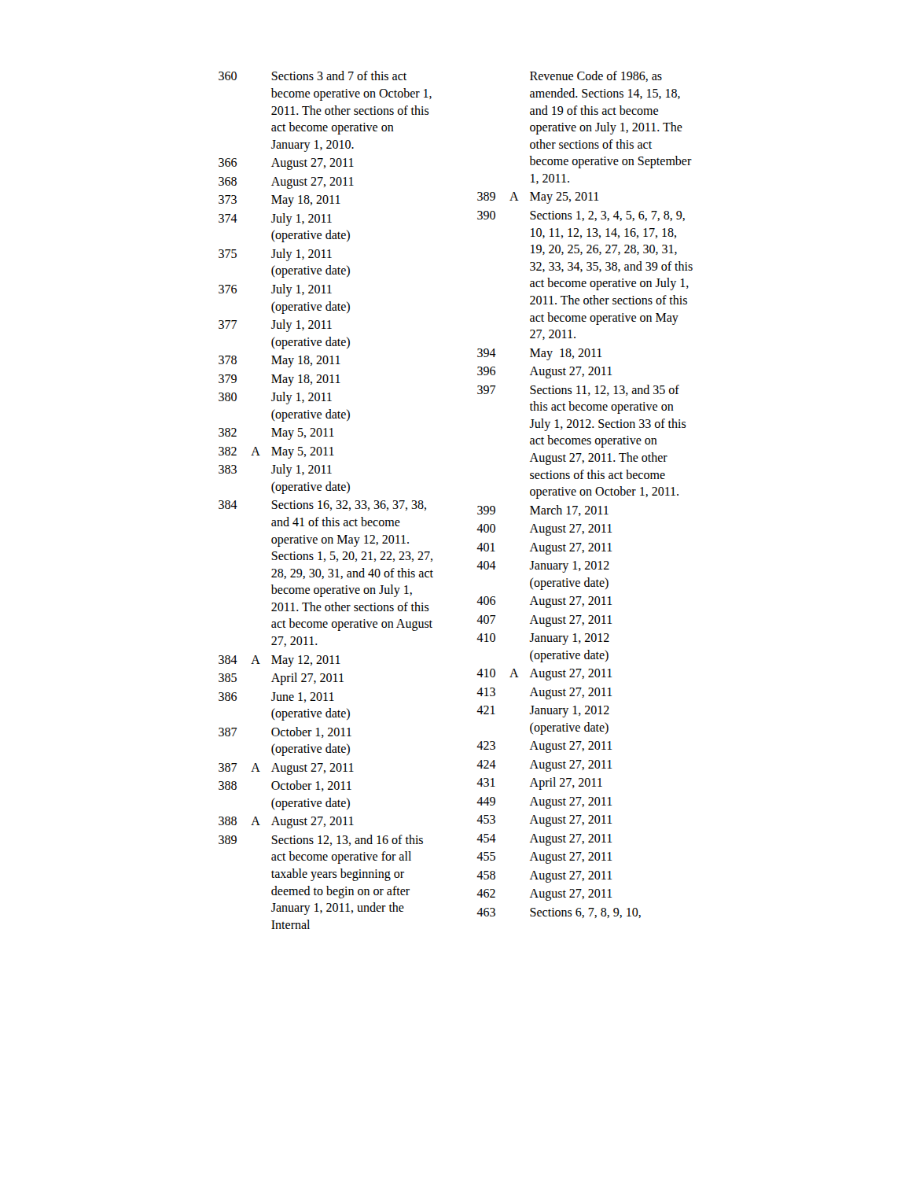| 360 | | Sections 3 and 7 of this act become operative on October 1, 2011. The other sections of this act become operative on January 1, 2010. |
| 366 | | August 27, 2011 |
| 368 | | August 27, 2011 |
| 373 | | May 18, 2011 |
| 374 | | July 1, 2011 (operative date) |
| 375 | | July 1, 2011 (operative date) |
| 376 | | July 1, 2011 (operative date) |
| 377 | | July 1, 2011 (operative date) |
| 378 | | May 18, 2011 |
| 379 | | May 18, 2011 |
| 380 | | July 1, 2011 (operative date) |
| 382 | | May 5, 2011 |
| 382 | A | May 5, 2011 |
| 383 | | July 1, 2011 (operative date) |
| 384 | | Sections 16, 32, 33, 36, 37, 38, and 41 of this act become operative on May 12, 2011. Sections 1, 5, 20, 21, 22, 23, 27, 28, 29, 30, 31, and 40 of this act become operative on July 1, 2011. The other sections of this act become operative on August 27, 2011. |
| 384 | A | May 12, 2011 |
| 385 | | April 27, 2011 |
| 386 | | June 1, 2011 (operative date) |
| 387 | | October 1, 2011 (operative date) |
| 387 | A | August 27, 2011 |
| 388 | | October 1, 2011 (operative date) |
| 388 | A | August 27, 2011 |
| 389 | | Sections 12, 13, and 16 of this act become operative for all taxable years beginning or deemed to begin on or after January 1, 2011, under the Internal |
| | | Revenue Code of 1986, as amended. Sections 14, 15, 18, and 19 of this act become operative on July 1, 2011. The other sections of this act become operative on September 1, 2011. |
| 389 | A | May 25, 2011 |
| 390 | | Sections 1, 2, 3, 4, 5, 6, 7, 8, 9, 10, 11, 12, 13, 14, 16, 17, 18, 19, 20, 25, 26, 27, 28, 30, 31, 32, 33, 34, 35, 38, and 39 of this act become operative on July 1, 2011. The other sections of this act become operative on May 27, 2011. |
| 394 | | May 18, 2011 |
| 396 | | August 27, 2011 |
| 397 | | Sections 11, 12, 13, and 35 of this act become operative on July 1, 2012. Section 33 of this act becomes operative on August 27, 2011. The other sections of this act become operative on October 1, 2011. |
| 399 | | March 17, 2011 |
| 400 | | August 27, 2011 |
| 401 | | August 27, 2011 |
| 404 | | January 1, 2012 (operative date) |
| 406 | | August 27, 2011 |
| 407 | | August 27, 2011 |
| 410 | | January 1, 2012 (operative date) |
| 410 | A | August 27, 2011 |
| 413 | | August 27, 2011 |
| 421 | | January 1, 2012 (operative date) |
| 423 | | August 27, 2011 |
| 424 | | August 27, 2011 |
| 431 | | April 27, 2011 |
| 449 | | August 27, 2011 |
| 453 | | August 27, 2011 |
| 454 | | August 27, 2011 |
| 455 | | August 27, 2011 |
| 458 | | August 27, 2011 |
| 462 | | August 27, 2011 |
| 463 | | Sections 6, 7, 8, 9, 10, |